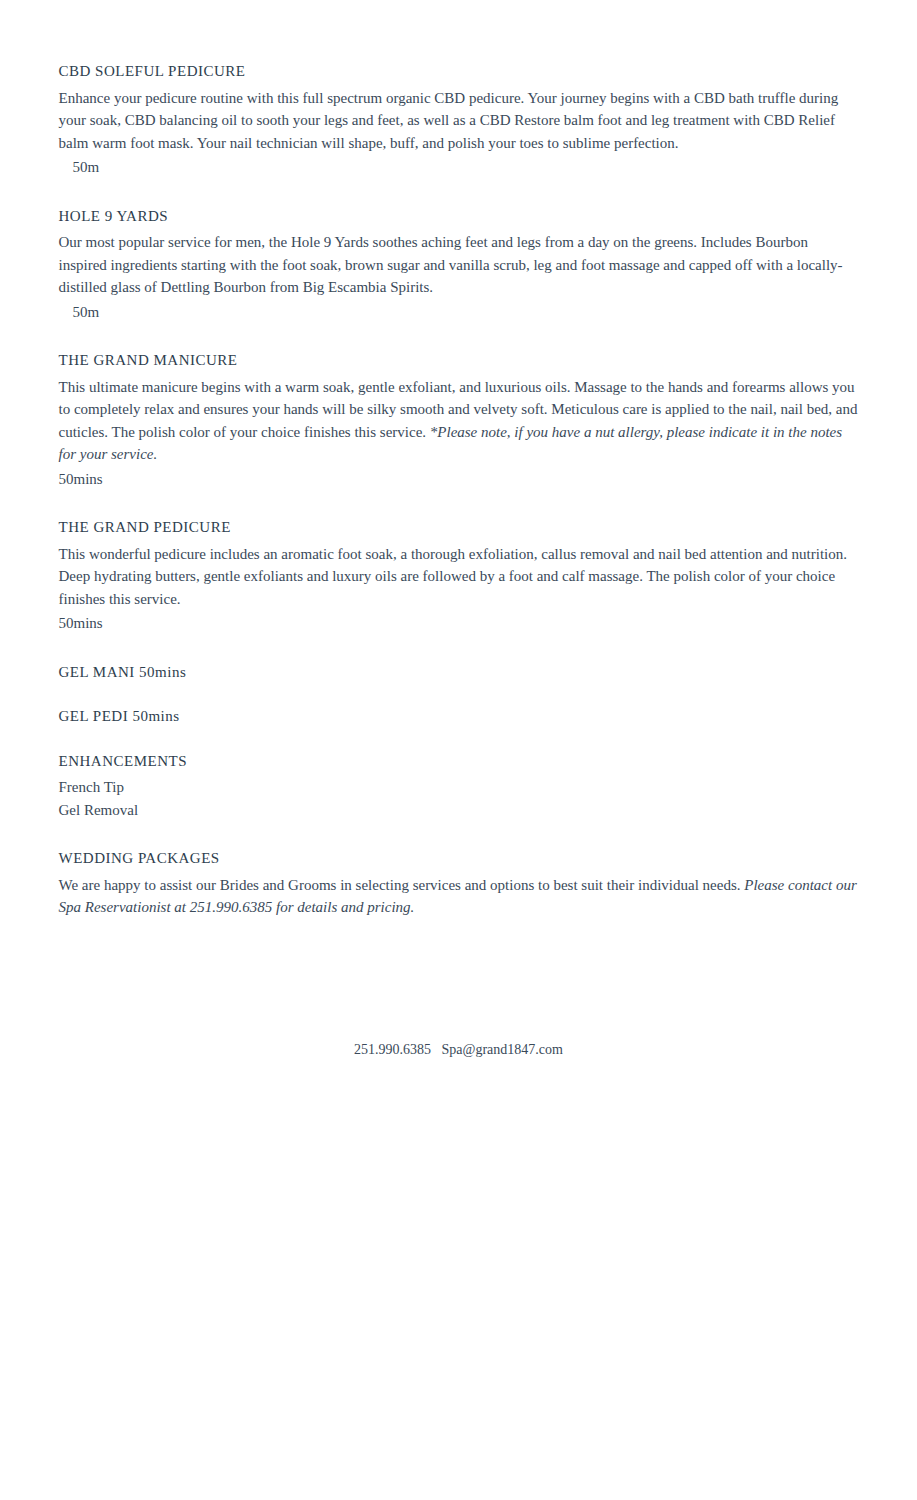CBD SOLEFUL PEDICURE
Enhance your pedicure routine with this full spectrum organic CBD pedicure. Your journey begins with a CBD bath truffle during your soak, CBD balancing oil to sooth your legs and feet, as well as a CBD Restore balm foot and leg treatment with CBD Relief balm warm foot mask. Your nail technician will shape, buff, and polish your toes to sublime perfection.
50m
HOLE 9 YARDS
Our most popular service for men, the Hole 9 Yards soothes aching feet and legs from a day on the greens. Includes Bourbon inspired ingredients starting with the foot soak, brown sugar and vanilla scrub, leg and foot massage and capped off with a locally-distilled glass of Dettling Bourbon from Big Escambia Spirits.
50m
THE GRAND MANICURE
This ultimate manicure begins with a warm soak, gentle exfoliant, and luxurious oils. Massage to the hands and forearms allows you to completely relax and ensures your hands will be silky smooth and velvety soft. Meticulous care is applied to the nail, nail bed, and cuticles. The polish color of your choice finishes this service. *Please note, if you have a nut allergy, please indicate it in the notes for your service.
50mins
THE GRAND PEDICURE
This wonderful pedicure includes an aromatic foot soak, a thorough exfoliation, callus removal and nail bed attention and nutrition. Deep hydrating butters, gentle exfoliants and luxury oils are followed by a foot and calf massage. The polish color of your choice finishes this service.
50mins
GEL MANI 50mins
GEL PEDI 50mins
ENHANCEMENTS
French Tip
Gel Removal
WEDDING PACKAGES
We are happy to assist our Brides and Grooms in selecting services and options to best suit their individual needs. Please contact our Spa Reservationist at 251.990.6385 for details and pricing.
251.990.6385 Spa@grand1847.com